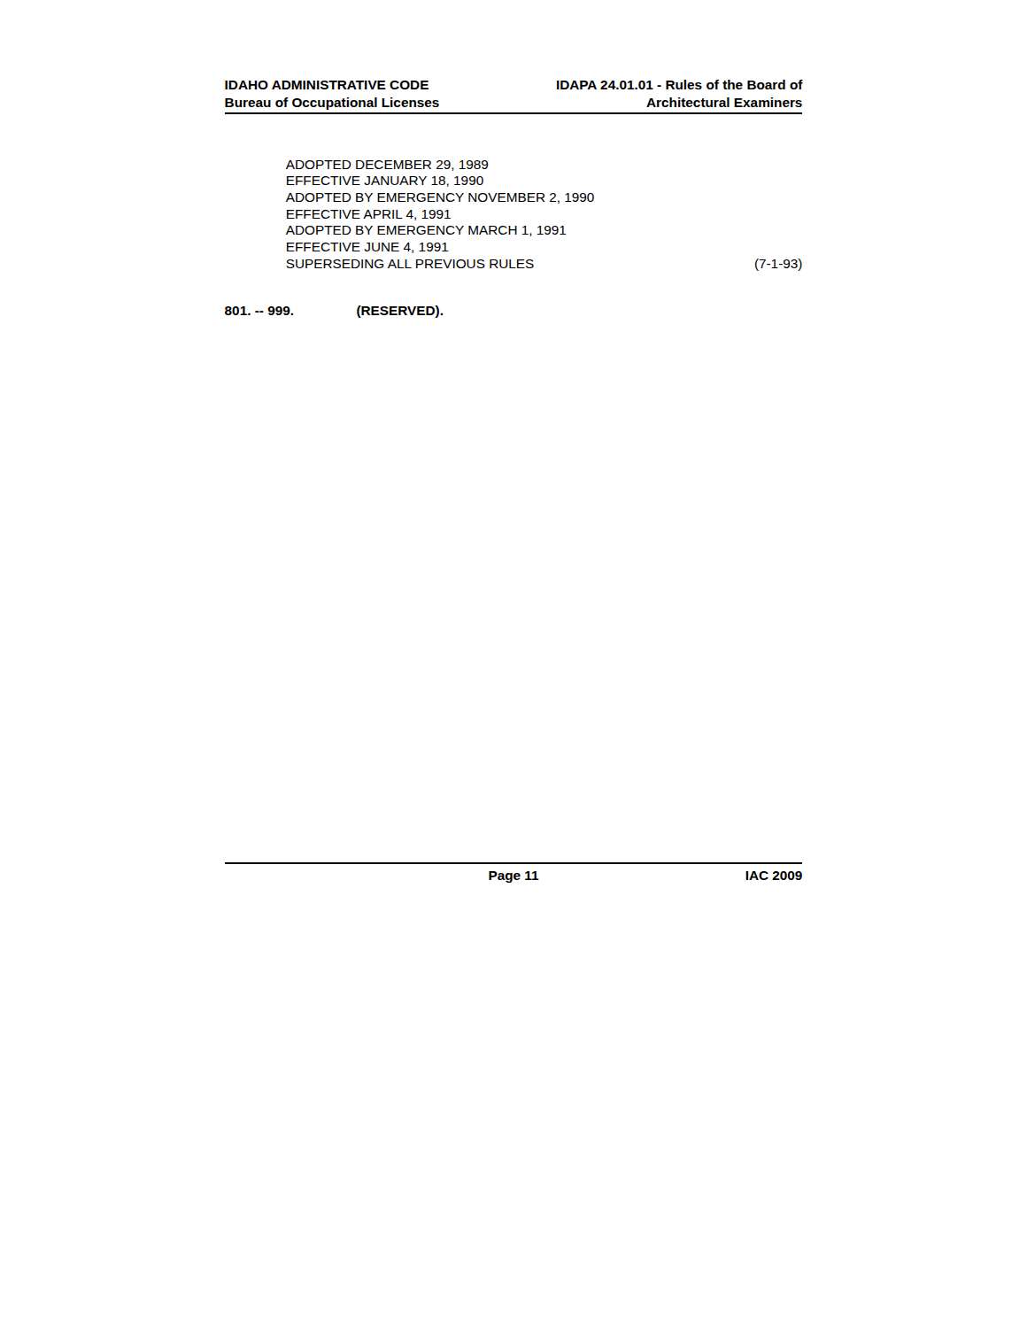IDAHO ADMINISTRATIVE CODE
Bureau of Occupational Licenses
IDAPA 24.01.01 - Rules of the Board of
Architectural Examiners
ADOPTED DECEMBER 29, 1989 EFFECTIVE JANUARY 18, 1990 ADOPTED BY EMERGENCY NOVEMBER 2, 1990 EFFECTIVE APRIL 4, 1991 ADOPTED BY EMERGENCY MARCH 1, 1991 EFFECTIVE JUNE 4, 1991 SUPERSEDING ALL PREVIOUS RULES (7-1-93)
801. -- 999. (RESERVED).
IAC 2009
Page 11
IAC 2009